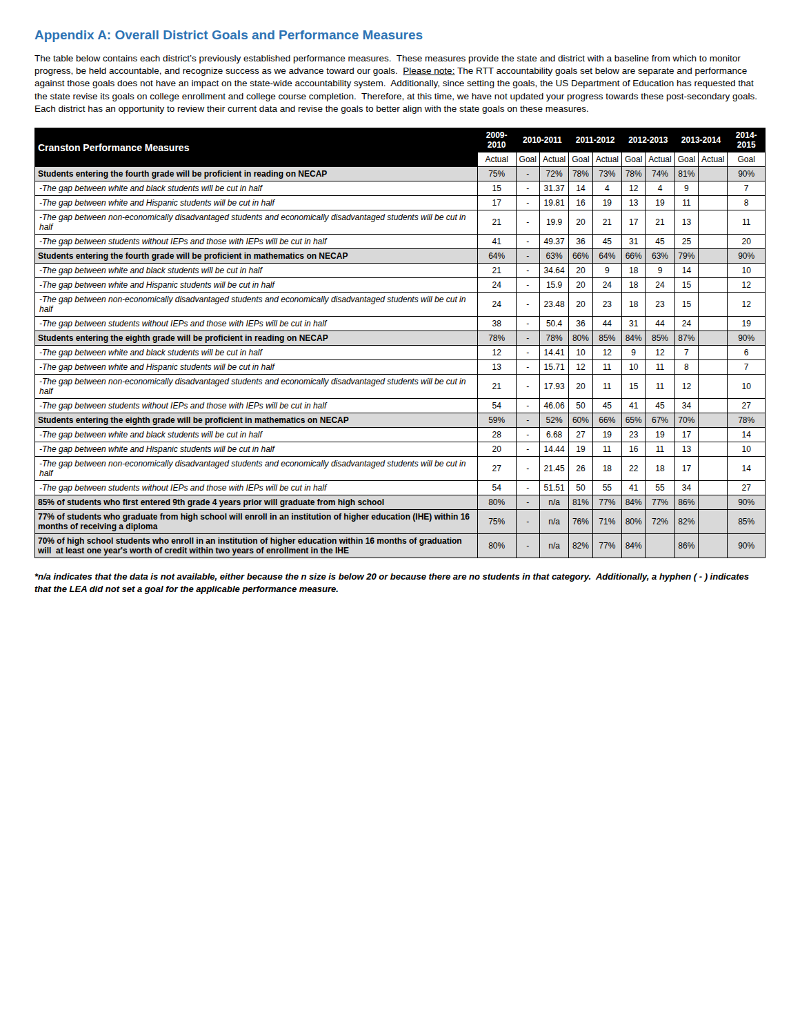Appendix A: Overall District Goals and Performance Measures
The table below contains each district’s previously established performance measures. These measures provide the state and district with a baseline from which to monitor progress, be held accountable, and recognize success as we advance toward our goals. Please note: The RTT accountability goals set below are separate and performance against those goals does not have an impact on the state-wide accountability system. Additionally, since setting the goals, the US Department of Education has requested that the state revise its goals on college enrollment and college course completion. Therefore, at this time, we have not updated your progress towards these post-secondary goals. Each district has an opportunity to review their current data and revise the goals to better align with the state goals on these measures.
| Cranston Performance Measures | 2009-2010 | 2010-2011 | 2011-2012 | 2012-2013 | 2013-2014 | 2014-2015 |
| --- | --- | --- | --- | --- | --- | --- |
| Actual | Goal | Actual | Goal | Actual | Goal | Actual | Goal | Actual | Goal |
| Students entering the fourth grade will be proficient in reading on NECAP | 75% | - | 72% | 78% | 73% | 78% | 74% | 81% | | 90% |
| -The gap between white and black students will be cut in half | 15 | - | 31.37 | 14 | 4 | 12 | 4 | 9 | | 7 |
| -The gap between white and Hispanic students will be cut in half | 17 | - | 19.81 | 16 | 19 | 13 | 19 | 11 | | 8 |
| -The gap between non-economically disadvantaged students and economically disadvantaged students will be cut in half | 21 | - | 19.9 | 20 | 21 | 17 | 21 | 13 | | 11 |
| -The gap between students without IEPs and those with IEPs will be cut in half | 41 | - | 49.37 | 36 | 45 | 31 | 45 | 25 | | 20 |
| Students entering the fourth grade will be proficient in mathematics on NECAP | 64% | - | 63% | 66% | 64% | 66% | 63% | 79% | | 90% |
| -The gap between white and black students will be cut in half | 21 | - | 34.64 | 20 | 9 | 18 | 9 | 14 | | 10 |
| -The gap between white and Hispanic students will be cut in half | 24 | - | 15.9 | 20 | 24 | 18 | 24 | 15 | | 12 |
| -The gap between non-economically disadvantaged students and economically disadvantaged students will be cut in half | 24 | - | 23.48 | 20 | 23 | 18 | 23 | 15 | | 12 |
| -The gap between students without IEPs and those with IEPs will be cut in half | 38 | - | 50.4 | 36 | 44 | 31 | 44 | 24 | | 19 |
| Students entering the eighth grade will be proficient in reading on NECAP | 78% | - | 78% | 80% | 85% | 84% | 85% | 87% | | 90% |
| -The gap between white and black students will be cut in half | 12 | - | 14.41 | 10 | 12 | 9 | 12 | 7 | | 6 |
| -The gap between white and Hispanic students will be cut in half | 13 | - | 15.71 | 12 | 11 | 10 | 11 | 8 | | 7 |
| -The gap between non-economically disadvantaged students and economically disadvantaged students will be cut in half | 21 | - | 17.93 | 20 | 11 | 15 | 11 | 12 | | 10 |
| -The gap between students without IEPs and those with IEPs will be cut in half | 54 | - | 46.06 | 50 | 45 | 41 | 45 | 34 | | 27 |
| Students entering the eighth grade will be proficient in mathematics on NECAP | 59% | - | 52% | 60% | 66% | 65% | 67% | 70% | | 78% |
| -The gap between white and black students will be cut in half | 28 | - | 6.68 | 27 | 19 | 23 | 19 | 17 | | 14 |
| -The gap between white and Hispanic students will be cut in half | 20 | - | 14.44 | 19 | 11 | 16 | 11 | 13 | | 10 |
| -The gap between non-economically disadvantaged students and economically disadvantaged students will be cut in half | 27 | - | 21.45 | 26 | 18 | 22 | 18 | 17 | | 14 |
| -The gap between students without IEPs and those with IEPs will be cut in half | 54 | - | 51.51 | 50 | 55 | 41 | 55 | 34 | | 27 |
| 85% of students who first entered 9th grade 4 years prior will graduate from high school | 80% | - | n/a | 81% | 77% | 84% | 77% | 86% | | 90% |
| 77% of students who graduate from high school will enroll in an institution of higher education (IHE) within 16 months of receiving a diploma | 75% | - | n/a | 76% | 71% | 80% | 72% | 82% | | 85% |
| 70% of high school students who enroll in an institution of higher education within 16 months of graduation will at least one year's worth of credit within two years of enrollment in the IHE | 80% | - | n/a | 82% | 77% | 84% | | 86% | | 90% |
*n/a indicates that the data is not available, either because the n size is below 20 or because there are no students in that category. Additionally, a hyphen ( - ) indicates that the LEA did not set a goal for the applicable performance measure.